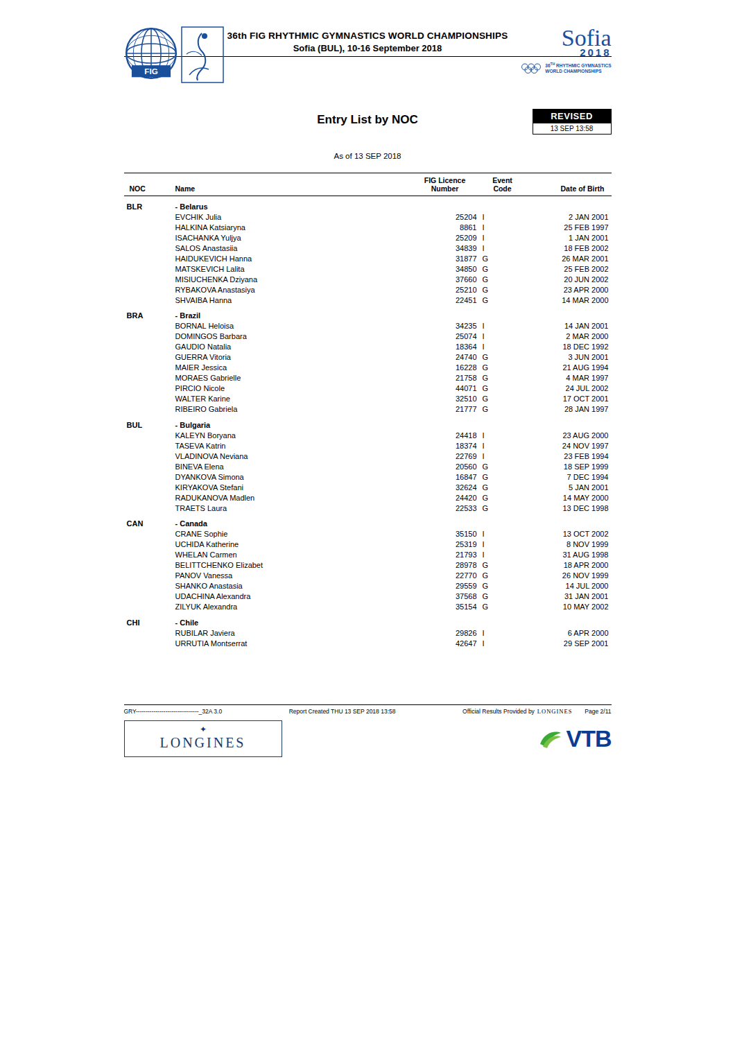FIG
36th FIG RHYTHMIC GYMNASTICS WORLD CHAMPIONSHIPS
Sofia (BUL), 10-16 September 2018
Sofia2018
36TH RHYTHMIC GYMNASTICS
WORLD CHAMPIONSHIPS
Entry List by NOC
REVISED
13 SEP 13:58
As of 13 SEP 2018
| NOC | Name | FIG Licence Number | Event Code | Date of Birth |
| --- | --- | --- | --- | --- |
| BLR | - Belarus | | | |
| | EVCHIK Julia | 25204 | I | 2 JAN 2001 |
| | HALKINA Katsiaryna | 8861 | I | 25 FEB 1997 |
| | ISACHANKA Yuljya | 25209 | I | 1 JAN 2001 |
| | SALOS Anastasiia | 34839 | I | 18 FEB 2002 |
| | HAIDUKEVICH Hanna | 31877 | G | 26 MAR 2001 |
| | MATSKEVICH Lalita | 34850 | G | 25 FEB 2002 |
| | MISIUCHENKA Dziyana | 37660 | G | 20 JUN 2002 |
| | RYBAKOVA Anastasiya | 25210 | G | 23 APR 2000 |
| | SHVAIBA Hanna | 22451 | G | 14 MAR 2000 |
| BRA | - Brazil | | | |
| | BORNAL Heloisa | 34235 | I | 14 JAN 2001 |
| | DOMINGOS Barbara | 25074 | I | 2 MAR 2000 |
| | GAUDIO Natalia | 18364 | I | 18 DEC 1992 |
| | GUERRA Vitoria | 24740 | G | 3 JUN 2001 |
| | MAIER Jessica | 16228 | G | 21 AUG 1994 |
| | MORAES Gabrielle | 21758 | G | 4 MAR 1997 |
| | PIRCIO Nicole | 44071 | G | 24 JUL 2002 |
| | WALTER Karine | 32510 | G | 17 OCT 2001 |
| | RIBEIRO Gabriela | 21777 | G | 28 JAN 1997 |
| BUL | - Bulgaria | | | |
| | KALEYN Boryana | 24418 | I | 23 AUG 2000 |
| | TASEVA Katrin | 18374 | I | 24 NOV 1997 |
| | VLADINOVA Neviana | 22769 | I | 23 FEB 1994 |
| | BINEVA Elena | 20560 | G | 18 SEP 1999 |
| | DYANKOVA Simona | 16847 | G | 7 DEC 1994 |
| | KIRYAKOVA Stefani | 32624 | G | 5 JAN 2001 |
| | RADUKANOVA Madlen | 24420 | G | 14 MAY 2000 |
| | TRAETS Laura | 22533 | G | 13 DEC 1998 |
| CAN | - Canada | | | |
| | CRANE Sophie | 35150 | I | 13 OCT 2002 |
| | UCHIDA Katherine | 25319 | I | 8 NOV 1999 |
| | WHELAN Carmen | 21793 | I | 31 AUG 1998 |
| | BELITTCHENKO Elizabet | 28978 | G | 18 APR 2000 |
| | PANOV Vanessa | 22770 | G | 26 NOV 1999 |
| | SHANKO Anastasia | 29559 | G | 14 JUL 2000 |
| | UDACHINA Alexandra | 37568 | G | 31 JAN 2001 |
| | ZILYUK Alexandra | 35154 | G | 10 MAY 2002 |
| CHI | - Chile | | | |
| | RUBILAR Javiera | 29826 | I | 6 APR 2000 |
| | URRUTIA Montserrat | 42647 | I | 29 SEP 2001 |
GRY--------------------------------_32A 3.0
Report Created THU 13 SEP 2018 13:58
Official Results Provided by LONGINES Page 2/11
✦
LONGINES
VTB